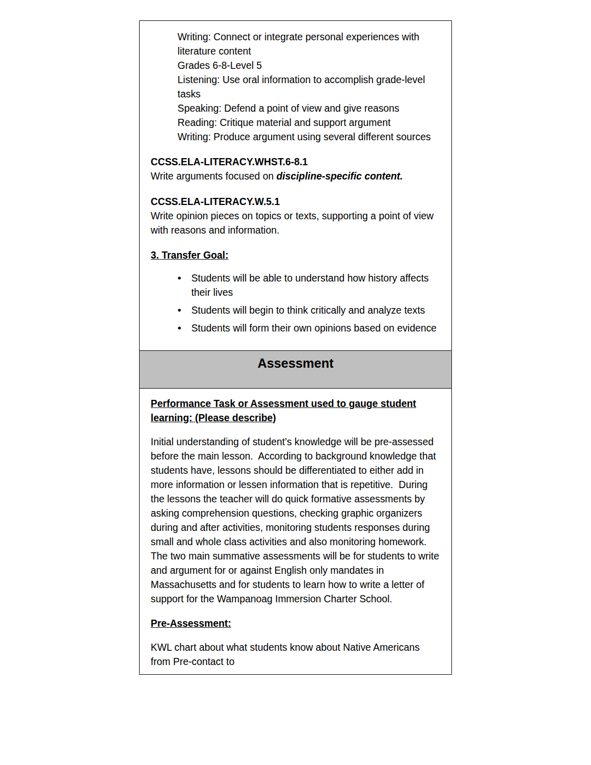Writing: Connect or integrate personal experiences with literature content
Grades 6-8-Level 5
Listening: Use oral information to accomplish grade-level tasks
Speaking: Defend a point of view and give reasons
Reading: Critique material and support argument
Writing: Produce argument using several different sources
CCSS.ELA-LITERACY.WHST.6-8.1
Write arguments focused on discipline-specific content.
CCSS.ELA-LITERACY.W.5.1
Write opinion pieces on topics or texts, supporting a point of view with reasons and information.
3. Transfer Goal:
Students will be able to understand how history affects their lives
Students will begin to think critically and analyze texts
Students will form their own opinions based on evidence
Assessment
Performance Task or Assessment used to gauge student learning: (Please describe)
Initial understanding of student’s knowledge will be pre-assessed before the main lesson. According to background knowledge that students have, lessons should be differentiated to either add in more information or lessen information that is repetitive. During the lessons the teacher will do quick formative assessments by asking comprehension questions, checking graphic organizers during and after activities, monitoring students responses during small and whole class activities and also monitoring homework. The two main summative assessments will be for students to write and argument for or against English only mandates in Massachusetts and for students to learn how to write a letter of support for the Wampanoag Immersion Charter School.
Pre-Assessment:
KWL chart about what students know about Native Americans from Pre-contact to